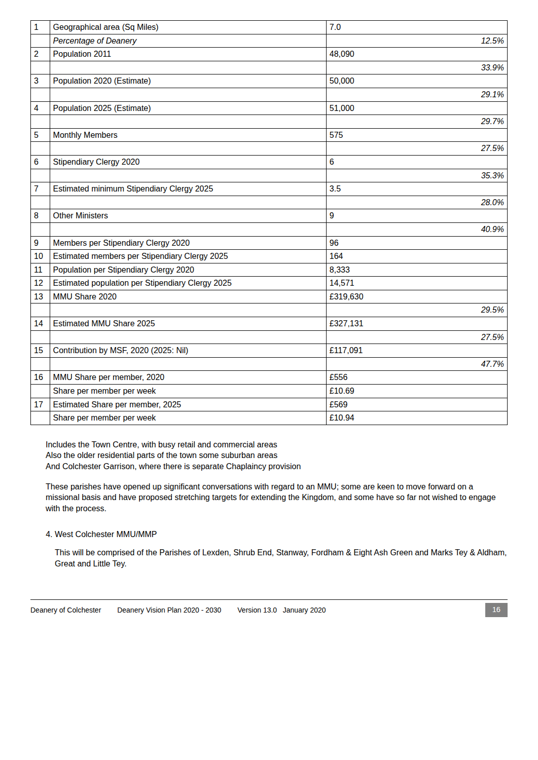| 1 | Geographical area (Sq Miles) | 7.0 |
| | Percentage of Deanery | 12.5% |
| 2 | Population 2011 | 48,090 |
| | | 33.9% |
| 3 | Population 2020 (Estimate) | 50,000 |
| | | 29.1% |
| 4 | Population 2025 (Estimate) | 51,000 |
| | | 29.7% |
| 5 | Monthly Members | 575 |
| | | 27.5% |
| 6 | Stipendiary Clergy 2020 | 6 |
| | | 35.3% |
| 7 | Estimated minimum Stipendiary Clergy 2025 | 3.5 |
| | | 28.0% |
| 8 | Other Ministers | 9 |
| | | 40.9% |
| 9 | Members per Stipendiary Clergy 2020 | 96 |
| 10 | Estimated members per Stipendiary Clergy 2025 | 164 |
| 11 | Population per Stipendiary Clergy 2020 | 8,333 |
| 12 | Estimated population per Stipendiary Clergy 2025 | 14,571 |
| 13 | MMU Share 2020 | £319,630 |
| | | 29.5% |
| 14 | Estimated MMU Share 2025 | £327,131 |
| | | 27.5% |
| 15 | Contribution by MSF, 2020 (2025: Nil) | £117,091 |
| | | 47.7% |
| 16 | MMU Share per member, 2020 | £556 |
| | Share per member per week | £10.69 |
| 17 | Estimated Share per member, 2025 | £569 |
| | Share per member per week | £10.94 |
Includes the Town Centre, with busy retail and commercial areas
Also the older residential parts of the town some suburban areas
And Colchester Garrison, where there is separate Chaplaincy provision
These parishes have opened up significant conversations with regard to an MMU; some are keen to move forward on a missional basis and have proposed stretching targets for extending the Kingdom, and some have so far not wished to engage with the process.
West Colchester MMU/MMP
This will be comprised of the Parishes of Lexden, Shrub End, Stanway, Fordham & Eight Ash Green and Marks Tey & Aldham, Great and Little Tey.
Deanery of Colchester Deanery Vision Plan 2020 - 2030 Version 13.0 January 2020
16